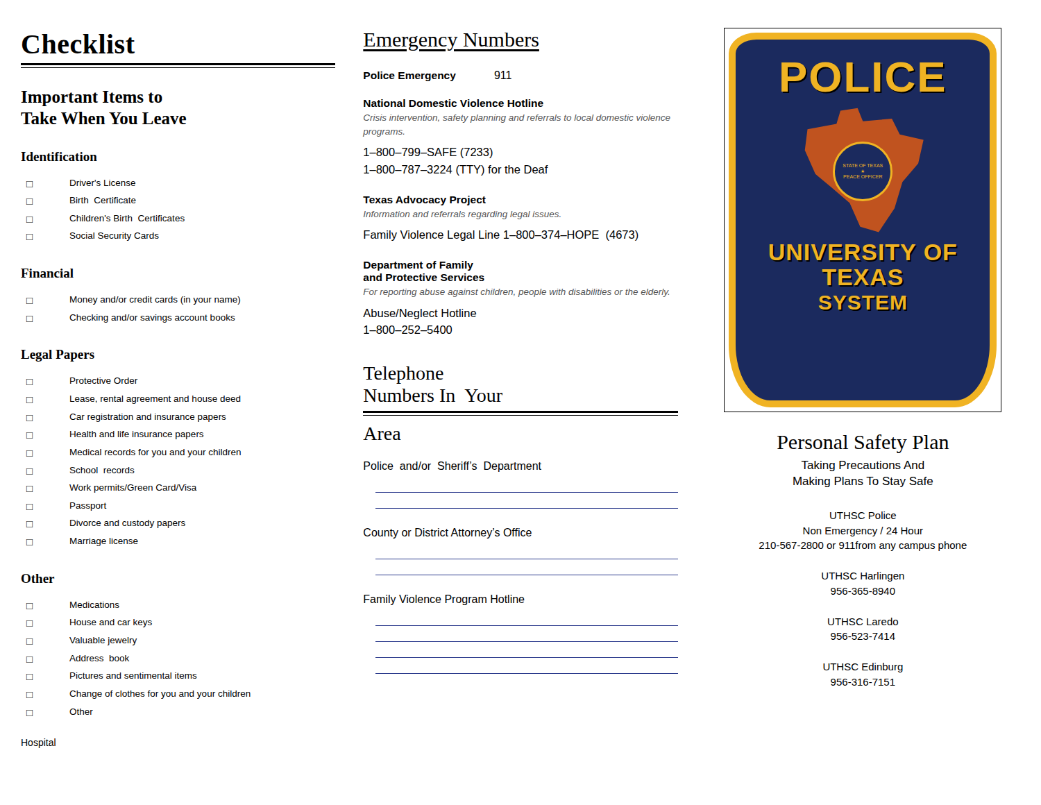Checklist
Important Items to
Take When You Leave
Identification
Driver's License
Birth Certificate
Children's Birth Certificates
Social Security Cards
Financial
Money and/or credit cards (in your name)
Checking and/or savings account books
Legal Papers
Protective Order
Lease, rental agreement and house deed
Car registration and insurance papers
Health and life insurance papers
Medical records for you and your children
School records
Work permits/Green Card/Visa
Passport
Divorce and custody papers
Marriage license
Other
Medications
House and car keys
Valuable jewelry
Address book
Pictures and sentimental items
Change of clothes for you and your children
Other
Hospital
Emergency Numbers
Police Emergency 911
National Domestic Violence Hotline
Crisis intervention, safety planning and referrals to local domestic violence programs.
1–800–799–SAFE (7233)
1–800–787–3224 (TTY) for the Deaf
Texas Advocacy Project
Information and referrals regarding legal issues.
Family Violence Legal Line 1–800–374–HOPE (4673)
Department of Family
and Protective Services
For reporting abuse against children, people with disabilities or the elderly.
Abuse/Neglect Hotline
1–800–252–5400
Telephone
Numbers In Your
Area
Police and/or Sheriff’s Department
County or District Attorney’s Office
Family Violence Program Hotline
POLICE
STATE OF TEXAS
★
PEACE OFFICER
UNIVERSITY OF TEXAS
SYSTEM
Personal Safety Plan
Taking Precautions And
Making Plans To Stay Safe
UTHSC Police
Non Emergency / 24 Hour
210-567-2800 or 911from any campus phone
UTHSC Harlingen
956-365-8940
UTHSC Laredo
956-523-7414
UTHSC Edinburg
956-316-7151